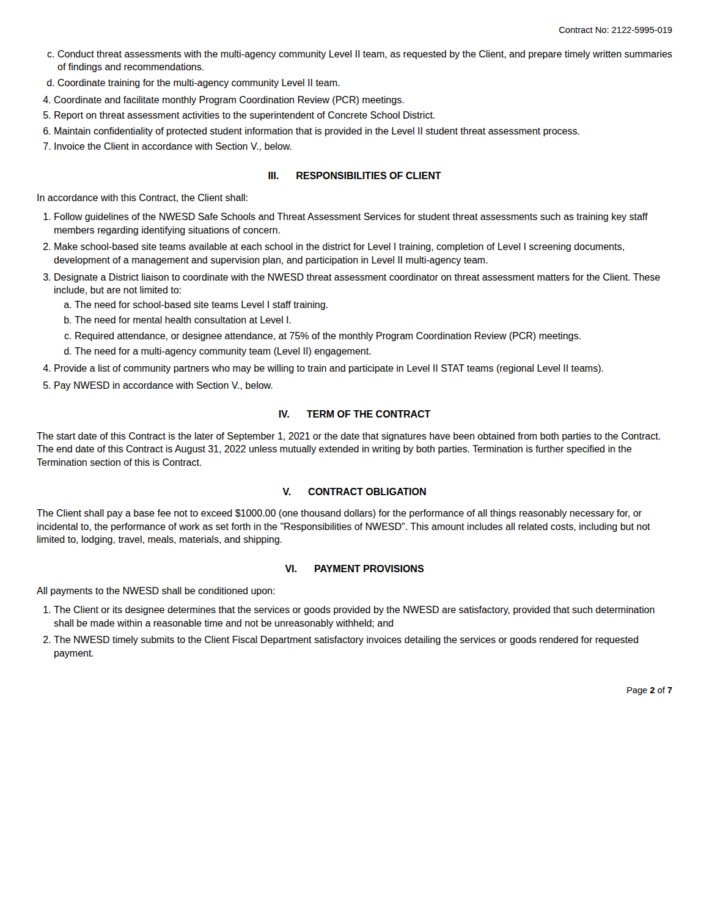Contract No: 2122-5995-019
Conduct threat assessments with the multi-agency community Level II team, as requested by the Client, and prepare timely written summaries of findings and recommendations.
Coordinate training for the multi-agency community Level II team.
Coordinate and facilitate monthly Program Coordination Review (PCR) meetings.
Report on threat assessment activities to the superintendent of Concrete School District.
Maintain confidentiality of protected student information that is provided in the Level II student threat assessment process.
Invoice the Client in accordance with Section V., below.
III. RESPONSIBILITIES OF CLIENT
In accordance with this Contract, the Client shall:
Follow guidelines of the NWESD Safe Schools and Threat Assessment Services for student threat assessments such as training key staff members regarding identifying situations of concern.
Make school-based site teams available at each school in the district for Level I training, completion of Level I screening documents, development of a management and supervision plan, and participation in Level II multi-agency team.
Designate a District liaison to coordinate with the NWESD threat assessment coordinator on threat assessment matters for the Client. These include, but are not limited to:
The need for school-based site teams Level I staff training.
The need for mental health consultation at Level I.
Required attendance, or designee attendance, at 75% of the monthly Program Coordination Review (PCR) meetings.
The need for a multi-agency community team (Level II) engagement.
Provide a list of community partners who may be willing to train and participate in Level II STAT teams (regional Level II teams).
Pay NWESD in accordance with Section V., below.
IV. TERM OF THE CONTRACT
The start date of this Contract is the later of September 1, 2021 or the date that signatures have been obtained from both parties to the Contract. The end date of this Contract is August 31, 2022 unless mutually extended in writing by both parties. Termination is further specified in the Termination section of this is Contract.
V. CONTRACT OBLIGATION
The Client shall pay a base fee not to exceed $1000.00 (one thousand dollars) for the performance of all things reasonably necessary for, or incidental to, the performance of work as set forth in the "Responsibilities of NWESD". This amount includes all related costs, including but not limited to, lodging, travel, meals, materials, and shipping.
VI. PAYMENT PROVISIONS
All payments to the NWESD shall be conditioned upon:
The Client or its designee determines that the services or goods provided by the NWESD are satisfactory, provided that such determination shall be made within a reasonable time and not be unreasonably withheld; and
The NWESD timely submits to the Client Fiscal Department satisfactory invoices detailing the services or goods rendered for requested payment.
Page 2 of 7